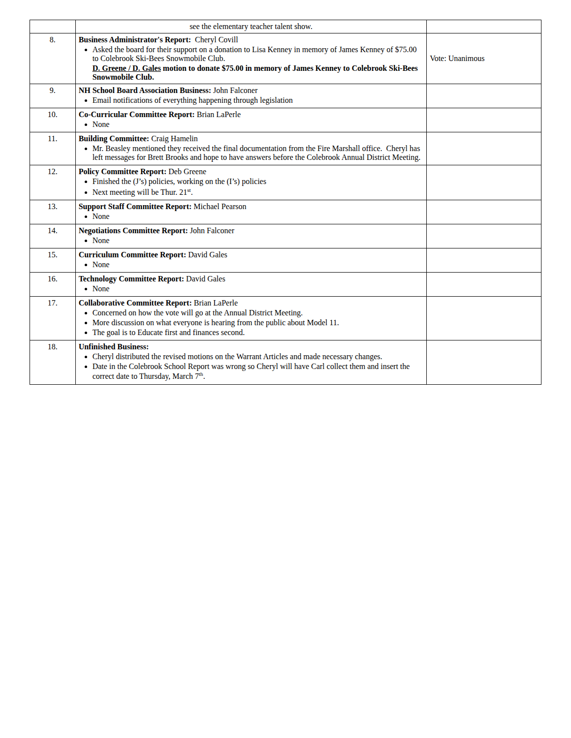| | see the elementary teacher talent show. | |
| 8. | Business Administrator's Report: Cheryl Covill Asked the board for their support on a donation to Lisa Kenney in memory of James Kenney of $75.00 to Colebrook Ski-Bees Snowmobile Club. D. Greene / D. Gales motion to donate $75.00 in memory of James Kenney to Colebrook Ski-Bees Snowmobile Club. | Vote: Unanimous |
| 9. | NH School Board Association Business: John Falconer Email notifications of everything happening through legislation | |
| 10. | Co-Curricular Committee Report: Brian LaPerle None | |
| 11. | Building Committee: Craig Hamelin Mr. Beasley mentioned they received the final documentation from the Fire Marshall office. Cheryl has left messages for Brett Brooks and hope to have answers before the Colebrook Annual District Meeting. | |
| 12. | Policy Committee Report: Deb Greene Finished the (J’s) policies, working on the (I’s) policies Next meeting will be Thur. 21 st . | |
| 13. | Support Staff Committee Report: Michael Pearson None | |
| 14. | Negotiations Committee Report: John Falconer None | |
| 15. | Curriculum Committee Report: David Gales None | |
| 16. | Technology Committee Report: David Gales None | |
| 17. | Collaborative Committee Report: Brian LaPerle Concerned on how the vote will go at the Annual District Meeting. More discussion on what everyone is hearing from the public about Model 11. The goal is to Educate first and finances second. | |
| 18. | Unfinished Business: Cheryl distributed the revised motions on the Warrant Articles and made necessary changes. Date in the Colebrook School Report was wrong so Cheryl will have Carl collect them and insert the correct date to Thursday, March 7 th . | |